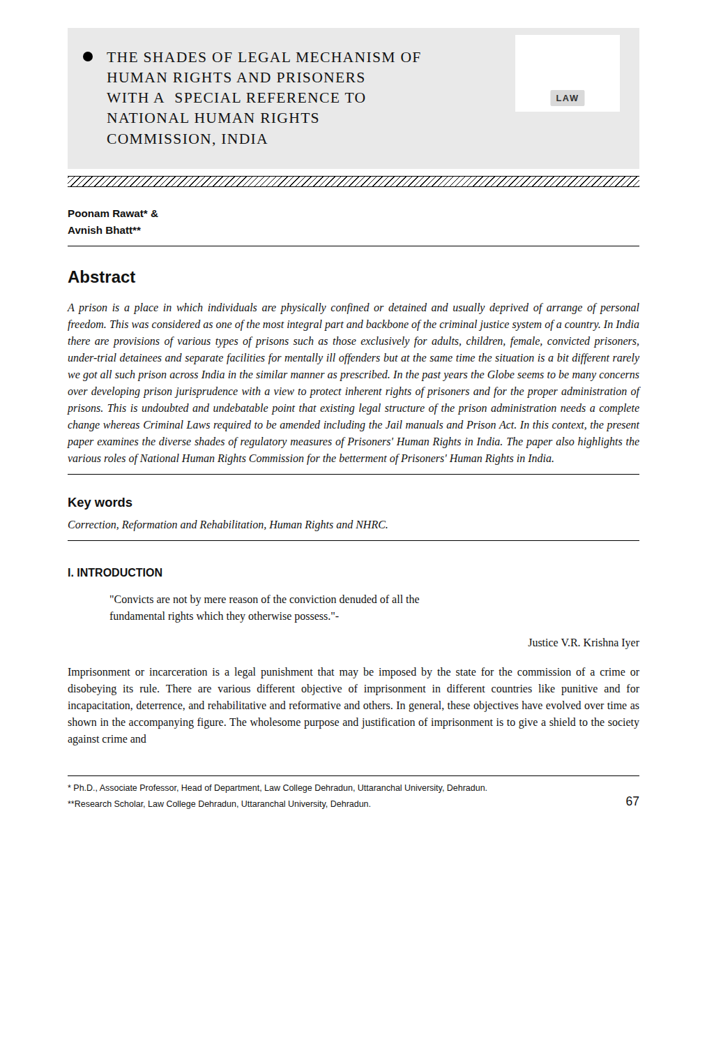The Shades of Legal Mechanism of
Human Rights and Prisoners
with a Special Reference to
National Human Rights
Commission, India
LAW
Poonam Rawat* &
Avnish Bhatt**
Abstract
A prison is a place in which individuals are physically confined or detained and usually deprived of arrange of personal freedom. This was considered as one of the most integral part and backbone of the criminal justice system of a country. In India there are provisions of various types of prisons such as those exclusively for adults, children, female, convicted prisoners, under-trial detainees and separate facilities for mentally ill offenders but at the same time the situation is a bit different rarely we got all such prison across India in the similar manner as prescribed. In the past years the Globe seems to be many concerns over developing prison jurisprudence with a view to protect inherent rights of prisoners and for the proper administration of prisons. This is undoubted and undebatable point that existing legal structure of the prison administration needs a complete change whereas Criminal Laws required to be amended including the Jail manuals and Prison Act. In this context, the present paper examines the diverse shades of regulatory measures of Prisoners' Human Rights in India. The paper also highlights the various roles of National Human Rights Commission for the betterment of Prisoners' Human Rights in India.
Key words
Correction, Reformation and Rehabilitation, Human Rights and NHRC.
I. INTRODUCTION
"Convicts are not by mere reason of the conviction denuded of all the
fundamental rights which they otherwise possess."-
Justice V.R. Krishna Iyer
Imprisonment or incarceration is a legal punishment that may be imposed by the state for the commission of a crime or disobeying its rule. There are various different objective of imprisonment in different countries like punitive and for incapacitation, deterrence, and rehabilitative and reformative and others. In general, these objectives have evolved over time as shown in the accompanying figure. The wholesome purpose and justification of imprisonment is to give a shield to the society against crime and
* Ph.D., Associate Professor, Head of Department, Law College Dehradun, Uttaranchal University, Dehradun.
**Research Scholar, Law College Dehradun, Uttaranchal University, Dehradun.
67